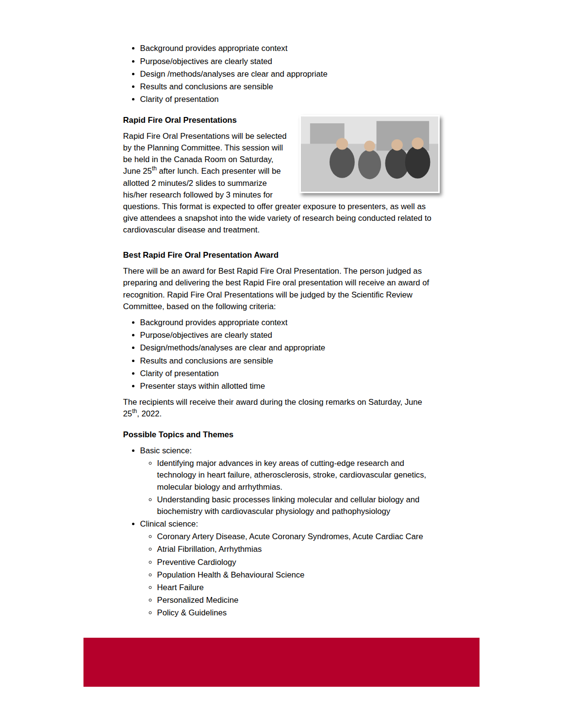Background provides appropriate context
Purpose/objectives are clearly stated
Design /methods/analyses are clear and appropriate
Results and conclusions are sensible
Clarity of presentation
Rapid Fire Oral Presentations
Rapid Fire Oral Presentations will be selected by the Planning Committee. This session will be held in the Canada Room on Saturday, June 25th after lunch. Each presenter will be allotted 2 minutes/2 slides to summarize his/her research followed by 3 minutes for questions. This format is expected to offer greater exposure to presenters, as well as give attendees a snapshot into the wide variety of research being conducted related to cardiovascular disease and treatment.
Best Rapid Fire Oral Presentation Award
There will be an award for Best Rapid Fire Oral Presentation. The person judged as preparing and delivering the best Rapid Fire oral presentation will receive an award of recognition. Rapid Fire Oral Presentations will be judged by the Scientific Review Committee, based on the following criteria:
Background provides appropriate context
Purpose/objectives are clearly stated
Design/methods/analyses are clear and appropriate
Results and conclusions are sensible
Clarity of presentation
Presenter stays within allotted time
The recipients will receive their award during the closing remarks on Saturday, June 25th, 2022.
Possible Topics and Themes
Basic science:
Identifying major advances in key areas of cutting-edge research and technology in heart failure, atherosclerosis, stroke, cardiovascular genetics, molecular biology and arrhythmias.
Understanding basic processes linking molecular and cellular biology and biochemistry with cardiovascular physiology and pathophysiology
Clinical science:
Coronary Artery Disease, Acute Coronary Syndromes, Acute Cardiac Care
Atrial Fibrillation, Arrhythmias
Preventive Cardiology
Population Health & Behavioural Science
Heart Failure
Personalized Medicine
Policy & Guidelines